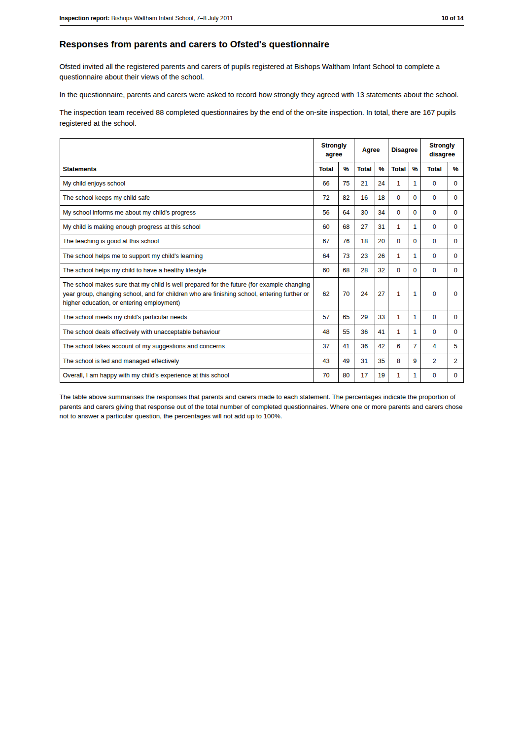Inspection report: Bishops Waltham Infant School, 7–8 July 2011 10 of 14
Responses from parents and carers to Ofsted's questionnaire
Ofsted invited all the registered parents and carers of pupils registered at Bishops Waltham Infant School to complete a questionnaire about their views of the school.
In the questionnaire, parents and carers were asked to record how strongly they agreed with 13 statements about the school.
The inspection team received 88 completed questionnaires by the end of the on-site inspection. In total, there are 167 pupils registered at the school.
| Statements | Strongly agree | Agree | Disagree | Strongly disagree |
| --- | --- | --- | --- | --- |
| Total | % | Total | % | Total | % | Total | % |
| My child enjoys school | 66 | 75 | 21 | 24 | 1 | 1 | 0 | 0 |
| The school keeps my child safe | 72 | 82 | 16 | 18 | 0 | 0 | 0 | 0 |
| My school informs me about my child's progress | 56 | 64 | 30 | 34 | 0 | 0 | 0 | 0 |
| My child is making enough progress at this school | 60 | 68 | 27 | 31 | 1 | 1 | 0 | 0 |
| The teaching is good at this school | 67 | 76 | 18 | 20 | 0 | 0 | 0 | 0 |
| The school helps me to support my child's learning | 64 | 73 | 23 | 26 | 1 | 1 | 0 | 0 |
| The school helps my child to have a healthy lifestyle | 60 | 68 | 28 | 32 | 0 | 0 | 0 | 0 |
| The school makes sure that my child is well prepared for the future (for example changing year group, changing school, and for children who are finishing school, entering further or higher education, or entering employment) | 62 | 70 | 24 | 27 | 1 | 1 | 0 | 0 |
| The school meets my child's particular needs | 57 | 65 | 29 | 33 | 1 | 1 | 0 | 0 |
| The school deals effectively with unacceptable behaviour | 48 | 55 | 36 | 41 | 1 | 1 | 0 | 0 |
| The school takes account of my suggestions and concerns | 37 | 41 | 36 | 42 | 6 | 7 | 4 | 5 |
| The school is led and managed effectively | 43 | 49 | 31 | 35 | 8 | 9 | 2 | 2 |
| Overall, I am happy with my child's experience at this school | 70 | 80 | 17 | 19 | 1 | 1 | 0 | 0 |
The table above summarises the responses that parents and carers made to each statement. The percentages indicate the proportion of parents and carers giving that response out of the total number of completed questionnaires. Where one or more parents and carers chose not to answer a particular question, the percentages will not add up to 100%.